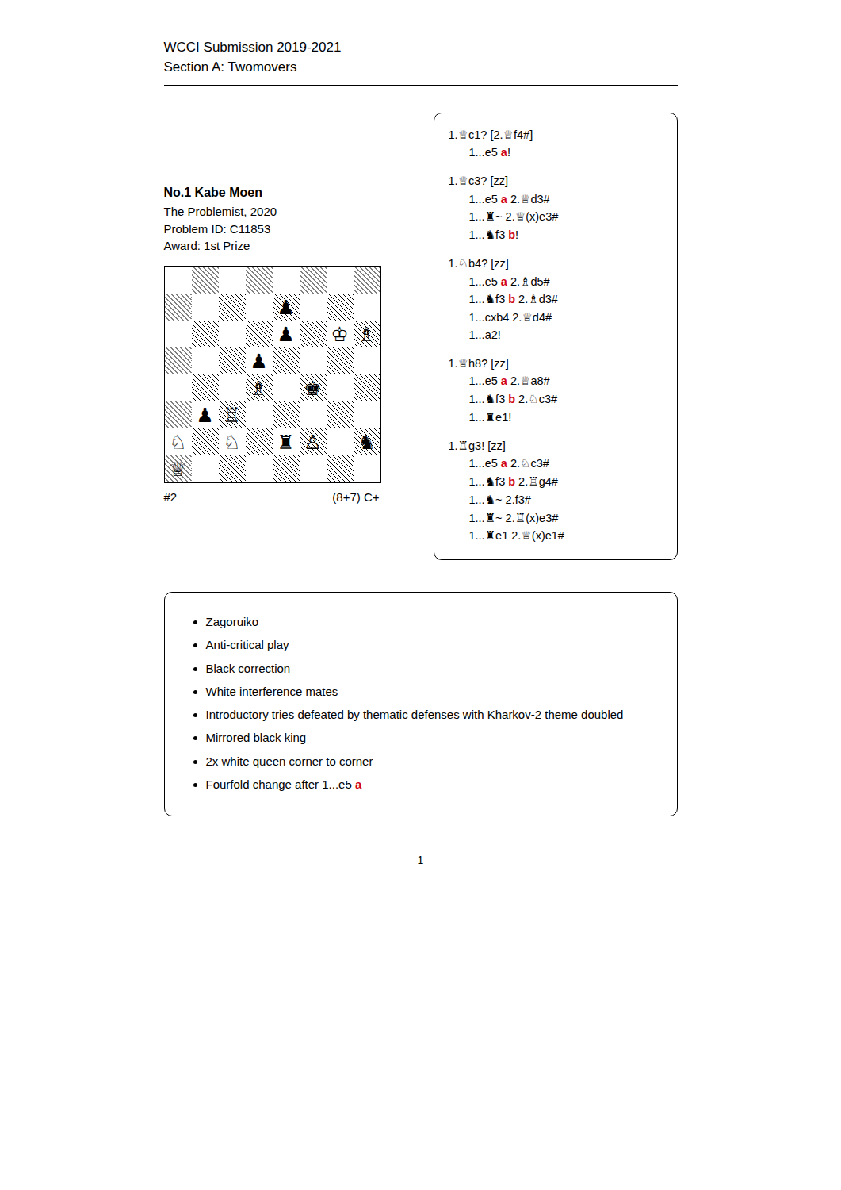WCCI Submission 2019-2021
Section A: Twomovers
No.1 Kabe Moen
The Problemist, 2020
Problem ID: C11853
Award: 1st Prize
| | | | | ♟ | | | |
| | | | | ♟ | | ♔ | ♗ |
| | | | ♟ | | | | |
| | | | ♗ | | ♚ | | |
| | ♟ | ♖ | | | | | |
| ♘ | | ♘ | | ♜ | ♙ | | ♞ |
| ♕ | | | | | | | |
#2 (8+7) C+
1.♕c1? [2.♕f4#]
1...e5 a!
1.♕c3? [zz]
1...e5 a 2.♕d3#
1...♜~ 2.♕(x)e3#
1...♞f3 b!
1.♘b4? [zz]
1...e5 a 2.♗d5#
1...♞f3 b 2.♗d3#
1...cxb4 2.♕d4#
1...a2!
1.♕h8? [zz]
1...e5 a 2.♕a8#
1...♞f3 b 2.♘c3#
1...♜e1!
1.♖g3! [zz]
1...e5 a 2.♘c3#
1...♞f3 b 2.♖g4#
1...♞~ 2.f3#
1...♜~ 2.♖(x)e3#
1...♜e1 2.♕(x)e1#
Zagoruiko
Anti-critical play
Black correction
White interference mates
Introductory tries defeated by thematic defenses with Kharkov-2 theme doubled
Mirrored black king
2x white queen corner to corner
Fourfold change after 1...e5 a
1